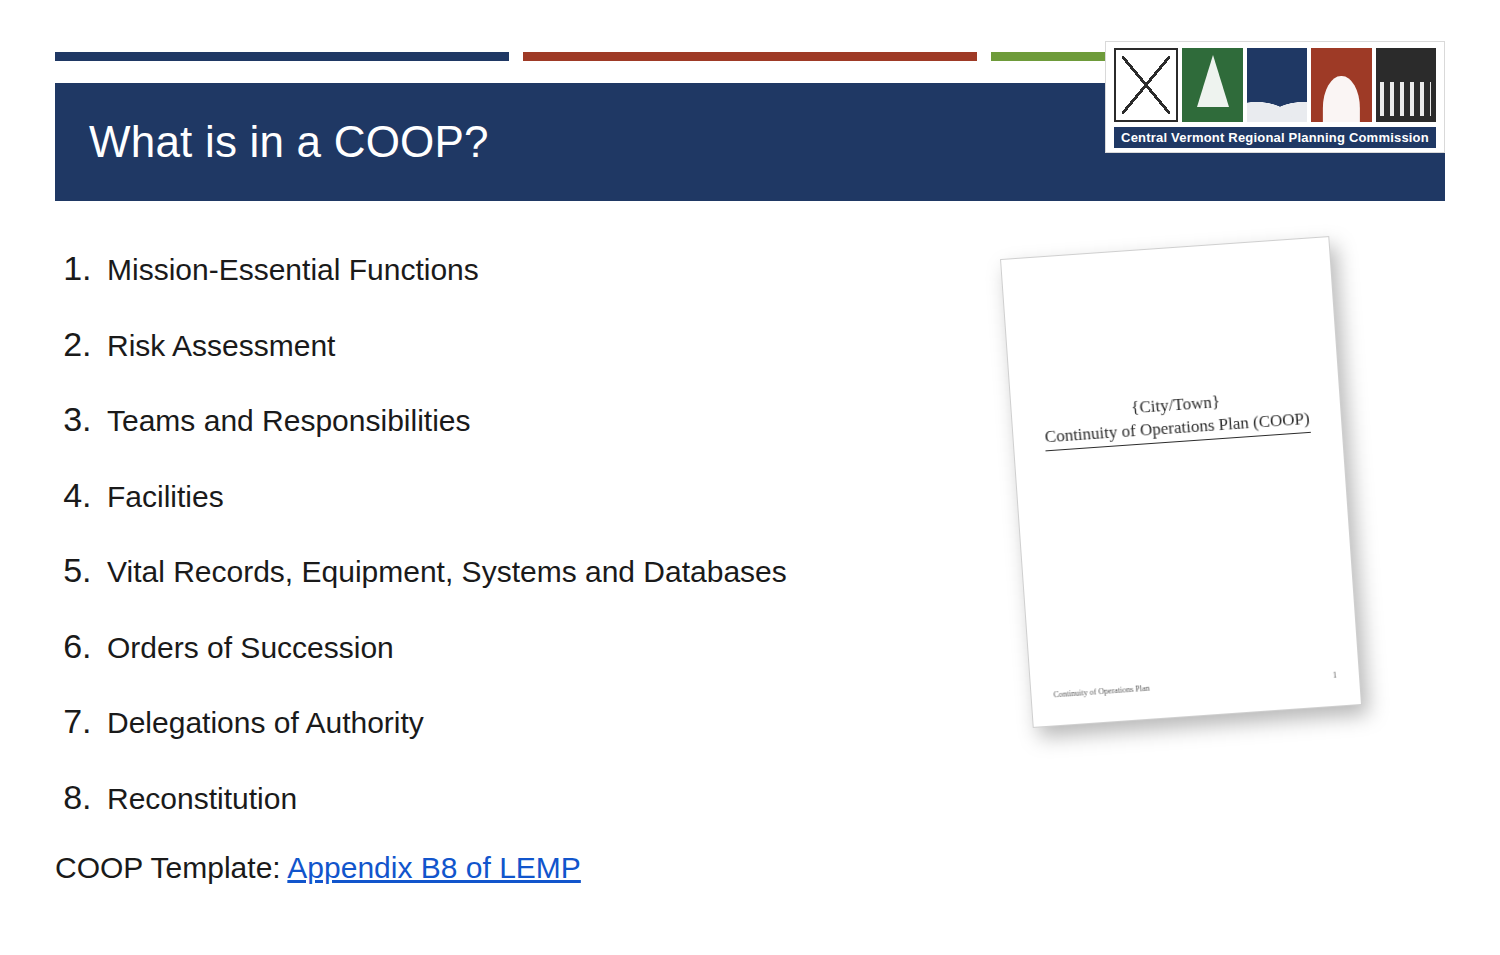What is in a COOP?
Central Vermont Regional Planning Commission
Mission-Essential Functions
Risk Assessment
Teams and Responsibilities
Facilities
Vital Records, Equipment, Systems and Databases
Orders of Succession
Delegations of Authority
Reconstitution
COOP Template: Appendix B8 of LEMP
{City/Town} Continuity of Operations Plan (COOP)
Continuity of Operations Plan 1